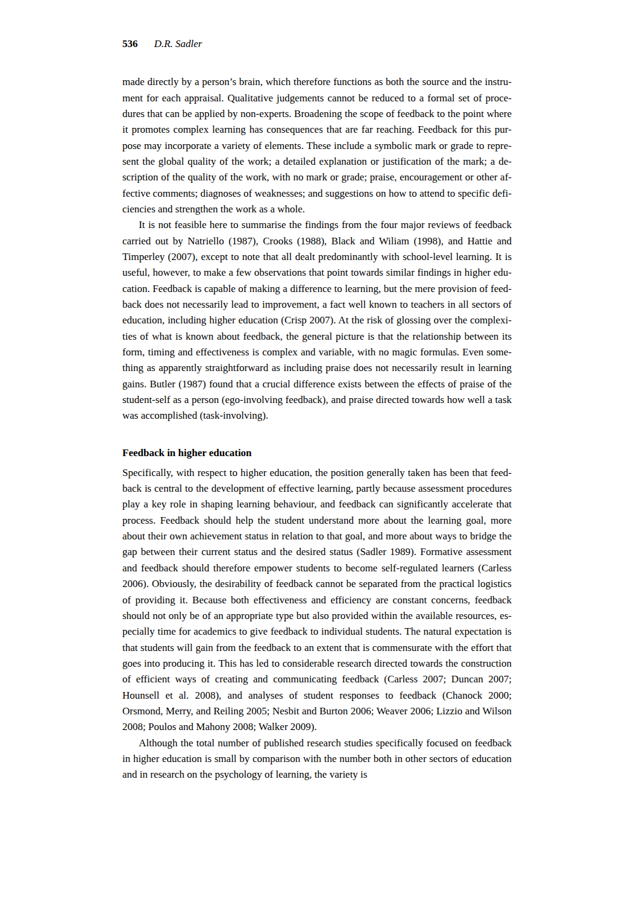536 D.R. Sadler
made directly by a person’s brain, which therefore functions as both the source and the instrument for each appraisal. Qualitative judgements cannot be reduced to a formal set of procedures that can be applied by non-experts. Broadening the scope of feedback to the point where it promotes complex learning has consequences that are far reaching. Feedback for this purpose may incorporate a variety of elements. These include a symbolic mark or grade to represent the global quality of the work; a detailed explanation or justification of the mark; a description of the quality of the work, with no mark or grade; praise, encouragement or other affective comments; diagnoses of weaknesses; and suggestions on how to attend to specific deficiencies and strengthen the work as a whole.
It is not feasible here to summarise the findings from the four major reviews of feedback carried out by Natriello (1987), Crooks (1988), Black and Wiliam (1998), and Hattie and Timperley (2007), except to note that all dealt predominantly with school-level learning. It is useful, however, to make a few observations that point towards similar findings in higher education. Feedback is capable of making a difference to learning, but the mere provision of feedback does not necessarily lead to improvement, a fact well known to teachers in all sectors of education, including higher education (Crisp 2007). At the risk of glossing over the complexities of what is known about feedback, the general picture is that the relationship between its form, timing and effectiveness is complex and variable, with no magic formulas. Even something as apparently straightforward as including praise does not necessarily result in learning gains. Butler (1987) found that a crucial difference exists between the effects of praise of the student-self as a person (ego-involving feedback), and praise directed towards how well a task was accomplished (task-involving).
Feedback in higher education
Specifically, with respect to higher education, the position generally taken has been that feedback is central to the development of effective learning, partly because assessment procedures play a key role in shaping learning behaviour, and feedback can significantly accelerate that process. Feedback should help the student understand more about the learning goal, more about their own achievement status in relation to that goal, and more about ways to bridge the gap between their current status and the desired status (Sadler 1989). Formative assessment and feedback should therefore empower students to become self-regulated learners (Carless 2006). Obviously, the desirability of feedback cannot be separated from the practical logistics of providing it. Because both effectiveness and efficiency are constant concerns, feedback should not only be of an appropriate type but also provided within the available resources, especially time for academics to give feedback to individual students. The natural expectation is that students will gain from the feedback to an extent that is commensurate with the effort that goes into producing it. This has led to considerable research directed towards the construction of efficient ways of creating and communicating feedback (Carless 2007; Duncan 2007; Hounsell et al. 2008), and analyses of student responses to feedback (Chanock 2000; Orsmond, Merry, and Reiling 2005; Nesbit and Burton 2006; Weaver 2006; Lizzio and Wilson 2008; Poulos and Mahony 2008; Walker 2009).
Although the total number of published research studies specifically focused on feedback in higher education is small by comparison with the number both in other sectors of education and in research on the psychology of learning, the variety is